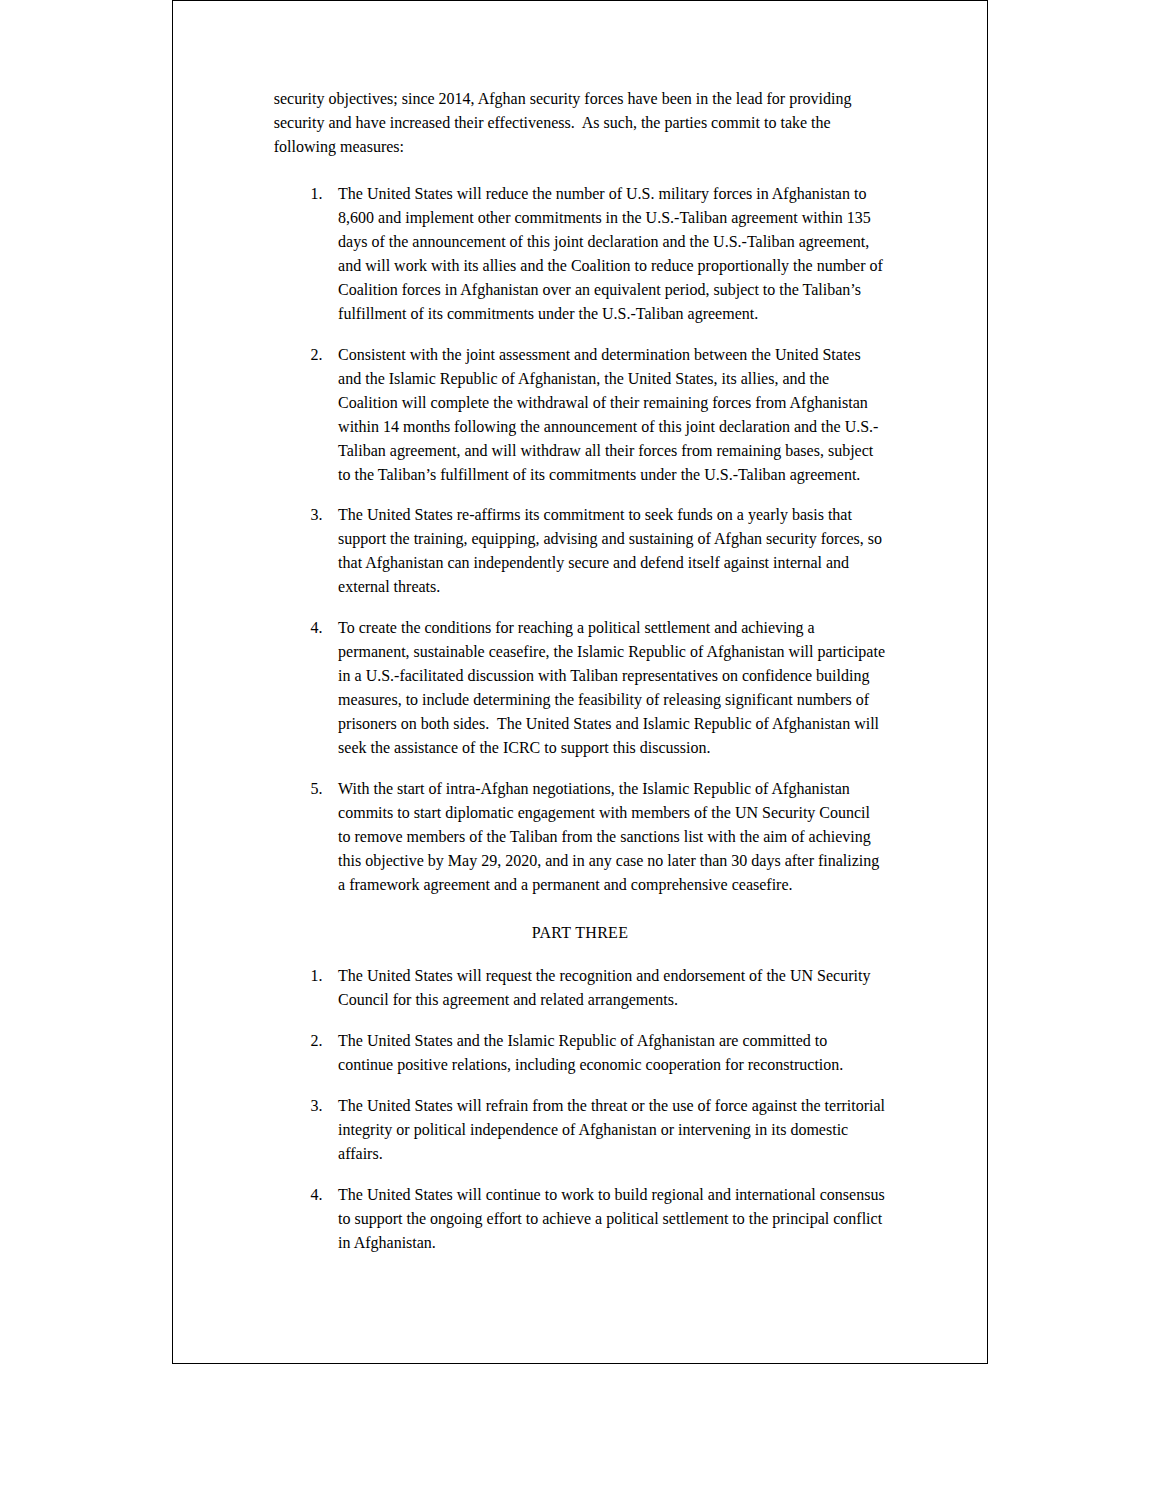security objectives; since 2014, Afghan security forces have been in the lead for providing security and have increased their effectiveness. As such, the parties commit to take the following measures:
The United States will reduce the number of U.S. military forces in Afghanistan to 8,600 and implement other commitments in the U.S.-Taliban agreement within 135 days of the announcement of this joint declaration and the U.S.-Taliban agreement, and will work with its allies and the Coalition to reduce proportionally the number of Coalition forces in Afghanistan over an equivalent period, subject to the Taliban’s fulfillment of its commitments under the U.S.-Taliban agreement.
Consistent with the joint assessment and determination between the United States and the Islamic Republic of Afghanistan, the United States, its allies, and the Coalition will complete the withdrawal of their remaining forces from Afghanistan within 14 months following the announcement of this joint declaration and the U.S.-Taliban agreement, and will withdraw all their forces from remaining bases, subject to the Taliban’s fulfillment of its commitments under the U.S.-Taliban agreement.
The United States re-affirms its commitment to seek funds on a yearly basis that support the training, equipping, advising and sustaining of Afghan security forces, so that Afghanistan can independently secure and defend itself against internal and external threats.
To create the conditions for reaching a political settlement and achieving a permanent, sustainable ceasefire, the Islamic Republic of Afghanistan will participate in a U.S.-facilitated discussion with Taliban representatives on confidence building measures, to include determining the feasibility of releasing significant numbers of prisoners on both sides. The United States and Islamic Republic of Afghanistan will seek the assistance of the ICRC to support this discussion.
With the start of intra-Afghan negotiations, the Islamic Republic of Afghanistan commits to start diplomatic engagement with members of the UN Security Council to remove members of the Taliban from the sanctions list with the aim of achieving this objective by May 29, 2020, and in any case no later than 30 days after finalizing a framework agreement and a permanent and comprehensive ceasefire.
PART THREE
The United States will request the recognition and endorsement of the UN Security Council for this agreement and related arrangements.
The United States and the Islamic Republic of Afghanistan are committed to continue positive relations, including economic cooperation for reconstruction.
The United States will refrain from the threat or the use of force against the territorial integrity or political independence of Afghanistan or intervening in its domestic affairs.
The United States will continue to work to build regional and international consensus to support the ongoing effort to achieve a political settlement to the principal conflict in Afghanistan.